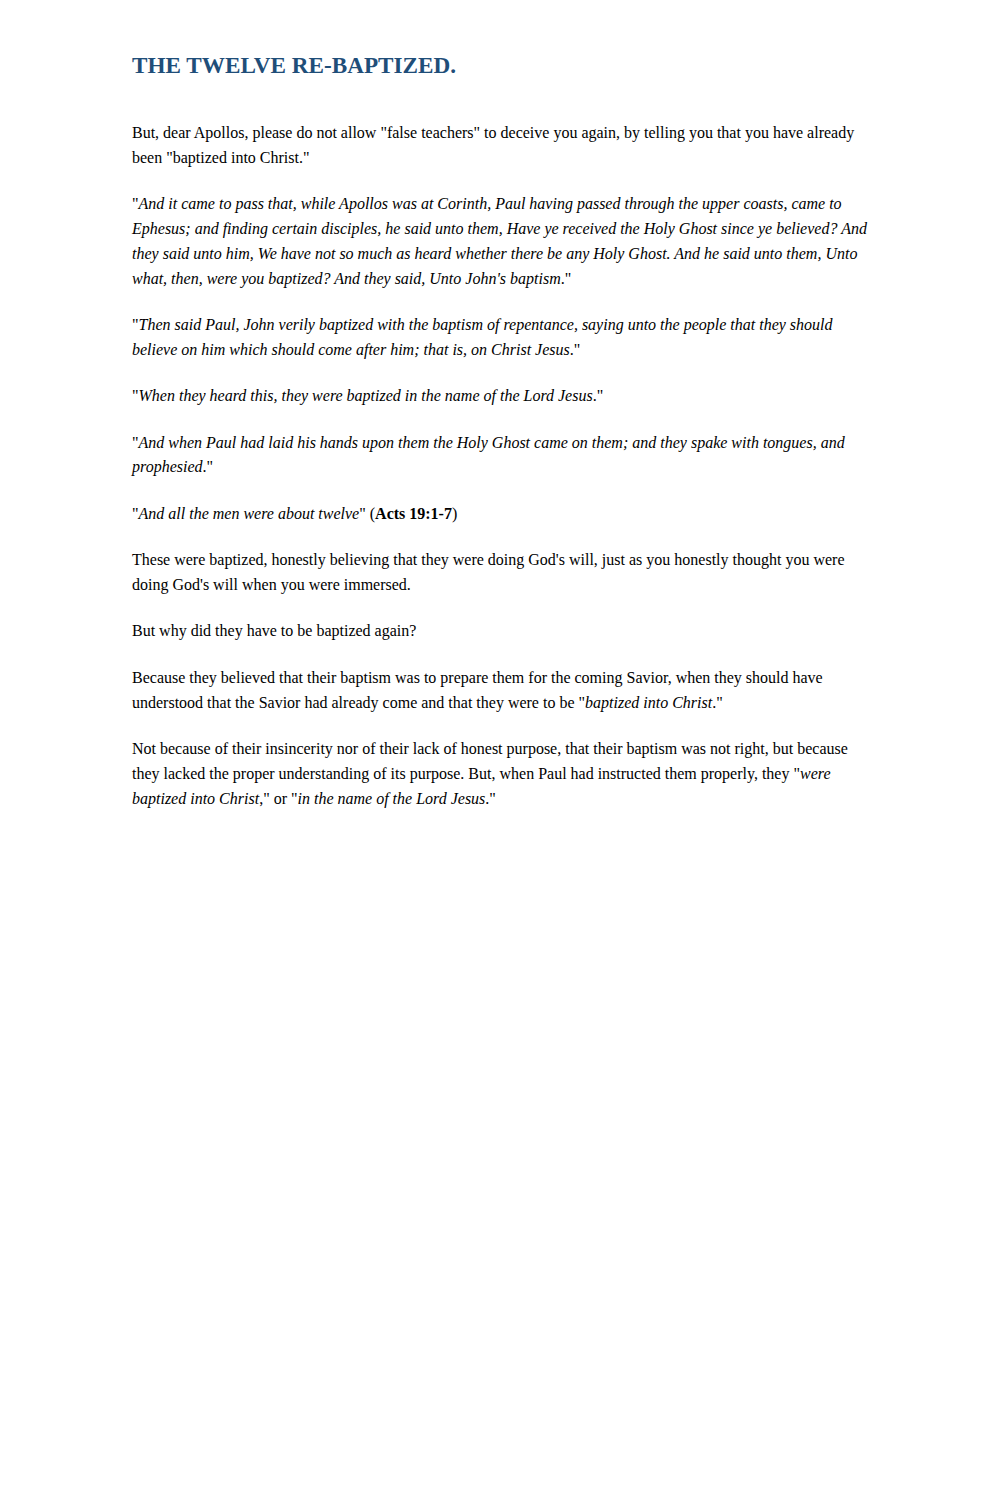THE TWELVE RE-BAPTIZED.
But, dear Apollos, please do not allow "false teachers" to deceive you again, by telling you that you have already been "baptized into Christ."
"And it came to pass that, while Apollos was at Corinth, Paul having passed through the upper coasts, came to Ephesus; and finding certain disciples, he said unto them, Have ye received the Holy Ghost since ye believed? And they said unto him, We have not so much as heard whether there be any Holy Ghost. And he said unto them, Unto what, then, were you baptized? And they said, Unto John's baptism."
"Then said Paul, John verily baptized with the baptism of repentance, saying unto the people that they should believe on him which should come after him; that is, on Christ Jesus."
"When they heard this, they were baptized in the name of the Lord Jesus."
"And when Paul had laid his hands upon them the Holy Ghost came on them; and they spake with tongues, and prophesied."
"And all the men were about twelve" (Acts 19:1-7)
These were baptized, honestly believing that they were doing God's will, just as you honestly thought you were doing God's will when you were immersed.
But why did they have to be baptized again?
Because they believed that their baptism was to prepare them for the coming Savior, when they should have understood that the Savior had already come and that they were to be "baptized into Christ."
Not because of their insincerity nor of their lack of honest purpose, that their baptism was not right, but because they lacked the proper understanding of its purpose. But, when Paul had instructed them properly, they "were baptized into Christ," or "in the name of the Lord Jesus."